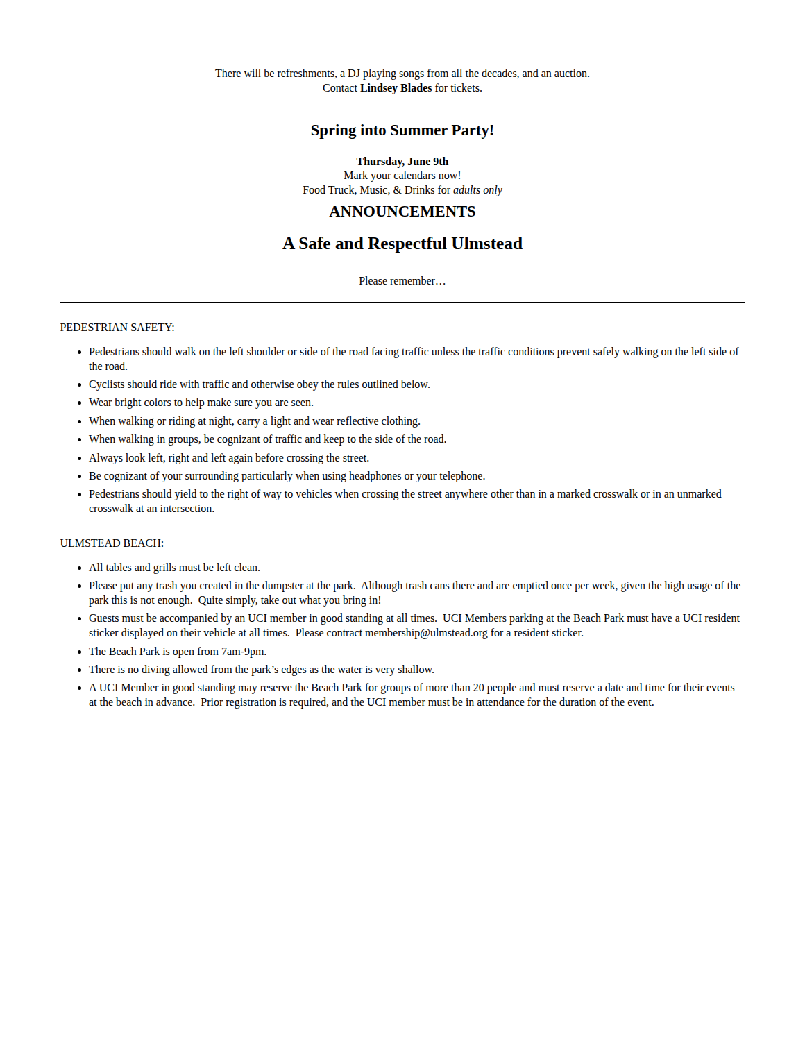There will be refreshments, a DJ playing songs from all the decades, and an auction.
Contact Lindsey Blades for tickets.
Spring into Summer Party!
Thursday, June 9th
Mark your calendars now!
Food Truck, Music, & Drinks for adults only
ANNOUNCEMENTS
A Safe and Respectful Ulmstead
Please remember…
PEDESTRIAN SAFETY:
Pedestrians should walk on the left shoulder or side of the road facing traffic unless the traffic conditions prevent safely walking on the left side of the road.
Cyclists should ride with traffic and otherwise obey the rules outlined below.
Wear bright colors to help make sure you are seen.
When walking or riding at night, carry a light and wear reflective clothing.
When walking in groups, be cognizant of traffic and keep to the side of the road.
Always look left, right and left again before crossing the street.
Be cognizant of your surrounding particularly when using headphones or your telephone.
Pedestrians should yield to the right of way to vehicles when crossing the street anywhere other than in a marked crosswalk or in an unmarked crosswalk at an intersection.
ULMSTEAD BEACH:
All tables and grills must be left clean.
Please put any trash you created in the dumpster at the park. Although trash cans there and are emptied once per week, given the high usage of the park this is not enough. Quite simply, take out what you bring in!
Guests must be accompanied by an UCI member in good standing at all times. UCI Members parking at the Beach Park must have a UCI resident sticker displayed on their vehicle at all times. Please contract membership@ulmstead.org for a resident sticker.
The Beach Park is open from 7am-9pm.
There is no diving allowed from the park’s edges as the water is very shallow.
A UCI Member in good standing may reserve the Beach Park for groups of more than 20 people and must reserve a date and time for their events at the beach in advance. Prior registration is required, and the UCI member must be in attendance for the duration of the event.